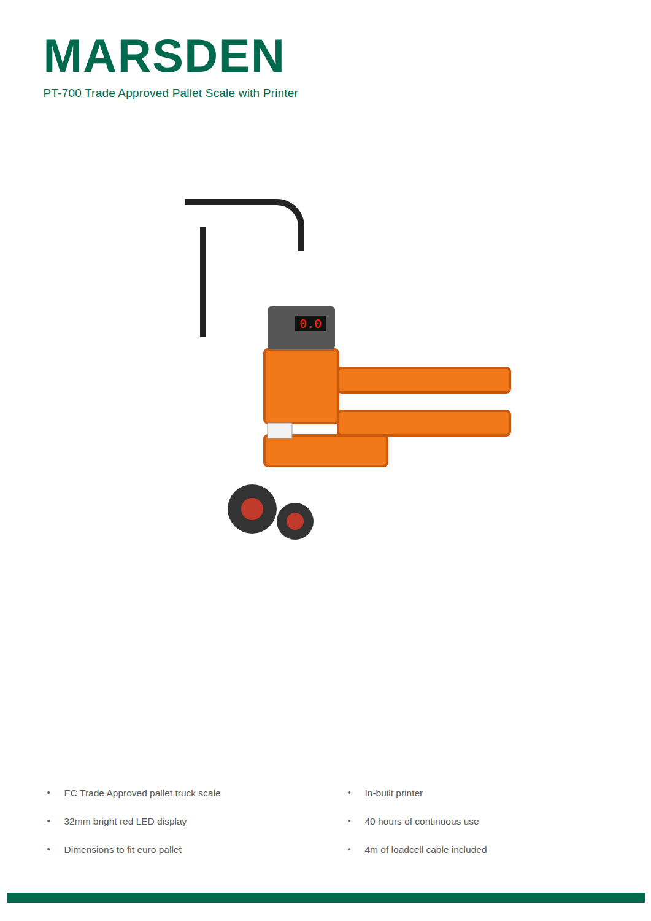MARSDEN
PT-700 Trade Approved Pallet Scale with Printer
EC Trade Approved pallet truck scale
32mm bright red LED display
Dimensions to fit euro pallet
In-built printer
40 hours of continuous use
4m of loadcell cable included